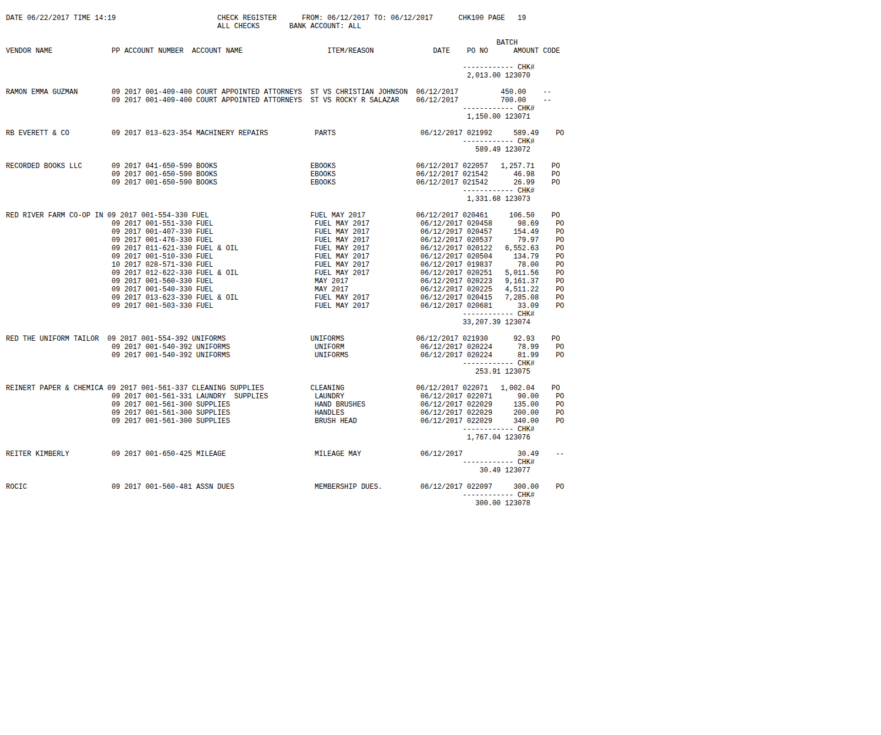DATE 06/22/2017 TIME 14:19 CHECK REGISTER FROM: 06/12/2017 TO: 06/12/2017 CHK100 PAGE 19 ALL CHECKS BANK ACCOUNT: ALL BATCH VENDOR NAME PP ACCOUNT NUMBER ACCOUNT NAME ITEM/REASON DATE PO NO AMOUNT CODE ------------ CHK# 2,013.00 123070 RAMON EMMA GUZMAN 09 2017 001-409-400 COURT APPOINTED ATTORNEYS ST VS CHRISTIAN JOHNSON 06/12/2017 450.00 -- 09 2017 001-409-400 COURT APPOINTED ATTORNEYS ST VS ROCKY R SALAZAR 06/12/2017 700.00 -- ------------ CHK# 1,150.00 123071 RB EVERETT & CO 09 2017 013-623-354 MACHINERY REPAIRS PARTS 06/12/2017 021992 589.49 PO ------------ CHK# 589.49 123072 RECORDED BOOKS LLC 09 2017 041-650-590 BOOKS EBOOKS 06/12/2017 022057 1,257.71 PO 09 2017 001-650-590 BOOKS EBOOKS 06/12/2017 021542 46.98 PO 09 2017 001-650-590 BOOKS EBOOKS 06/12/2017 021542 26.99 PO ------------ CHK# 1,331.68 123073 RED RIVER FARM CO-OP IN 09 2017 001-554-330 FUEL FUEL MAY 2017 06/12/2017 020461 106.50 PO 09 2017 001-551-330 FUEL FUEL MAY 2017 06/12/2017 020458 98.69 PO 09 2017 001-407-330 FUEL FUEL MAY 2017 06/12/2017 020457 154.49 PO 09 2017 001-476-330 FUEL FUEL MAY 2017 06/12/2017 020537 79.97 PO 09 2017 011-621-330 FUEL & OIL FUEL MAY 2017 06/12/2017 020122 6,552.63 PO 09 2017 001-510-330 FUEL FUEL MAY 2017 06/12/2017 020504 134.79 PO 10 2017 028-571-330 FUEL FUEL MAY 2017 06/12/2017 019837 78.00 PO 09 2017 012-622-330 FUEL & OIL FUEL MAY 2017 06/12/2017 020251 5,011.56 PO 09 2017 001-560-330 FUEL MAY 2017 06/12/2017 020223 9,161.37 PO 09 2017 001-540-330 FUEL MAY 2017 06/12/2017 020225 4,511.22 PO 09 2017 013-623-330 FUEL & OIL FUEL MAY 2017 06/12/2017 020415 7,285.08 PO 09 2017 001-503-330 FUEL FUEL MAY 2017 06/12/2017 020681 33.09 PO ------------ CHK# 33,207.39 123074 RED THE UNIFORM TAILOR 09 2017 001-554-392 UNIFORMS UNIFORMS 06/12/2017 021930 92.93 PO 09 2017 001-540-392 UNIFORMS UNIFORM 06/12/2017 020224 78.99 PO 09 2017 001-540-392 UNIFORMS UNIFORMS 06/12/2017 020224 81.99 PO ------------ CHK# 253.91 123075 REINERT PAPER & CHEMICA 09 2017 001-561-337 CLEANING SUPPLIES CLEANING 06/12/2017 022071 1,002.04 PO 09 2017 001-561-331 LAUNDRY SUPPLIES LAUNDRY 06/12/2017 022071 90.00 PO 09 2017 001-561-300 SUPPLIES HAND BRUSHES 06/12/2017 022029 135.00 PO 09 2017 001-561-300 SUPPLIES HANDLES 06/12/2017 022029 200.00 PO 09 2017 001-561-300 SUPPLIES BRUSH HEAD 06/12/2017 022029 340.00 PO ------------ CHK# 1,767.04 123076 REITER KIMBERLY 09 2017 001-650-425 MILEAGE MILEAGE MAY 06/12/2017 30.49 -- ------------ CHK# 30.49 123077 ROCIC 09 2017 001-560-481 ASSN DUES MEMBERSHIP DUES. 06/12/2017 022097 300.00 PO ------------ CHK# 300.00 123078